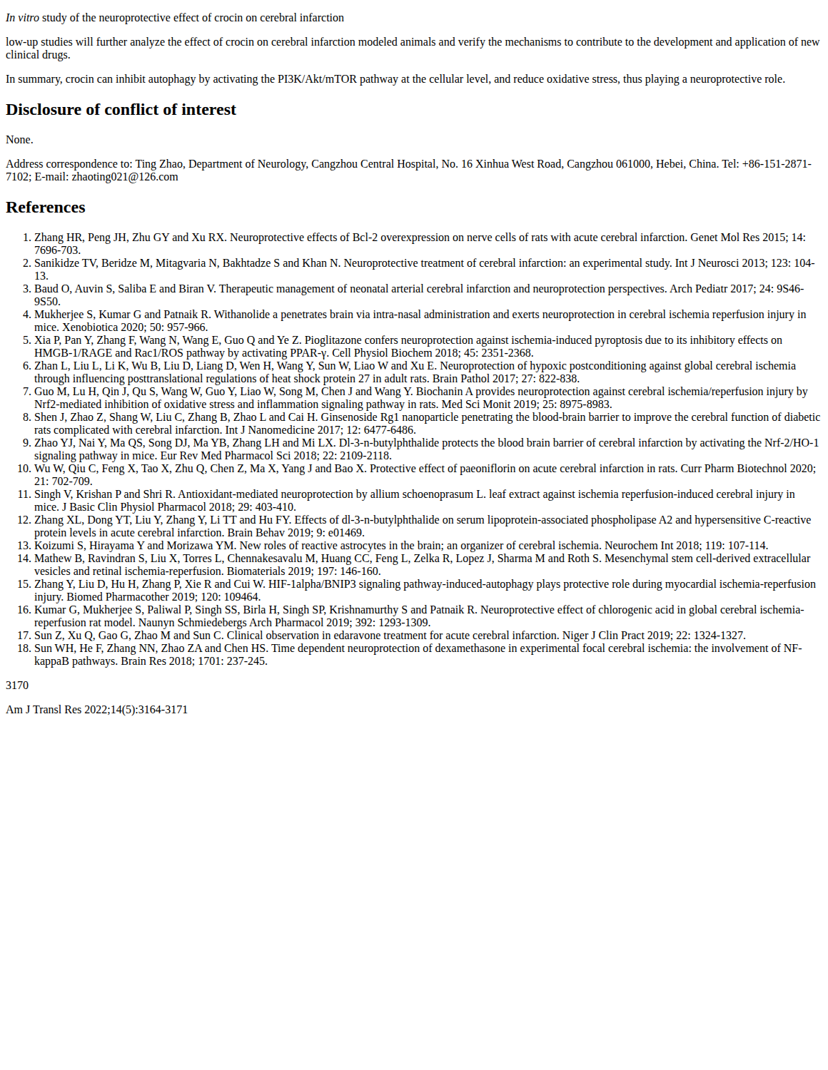In vitro study of the neuroprotective effect of crocin on cerebral infarction
low-up studies will further analyze the effect of crocin on cerebral infarction modeled animals and verify the mechanisms to contribute to the development and application of new clinical drugs.
In summary, crocin can inhibit autophagy by activating the PI3K/Akt/mTOR pathway at the cellular level, and reduce oxidative stress, thus playing a neuroprotective role.
Disclosure of conflict of interest
None.
Address correspondence to: Ting Zhao, Department of Neurology, Cangzhou Central Hospital, No. 16 Xinhua West Road, Cangzhou 061000, Hebei, China. Tel: +86-151-2871-7102; E-mail: zhaoting021@126.com
References
Zhang HR, Peng JH, Zhu GY and Xu RX. Neuroprotective effects of Bcl-2 overexpression on nerve cells of rats with acute cerebral infarction. Genet Mol Res 2015; 14: 7696-703.
Sanikidze TV, Beridze M, Mitagvaria N, Bakhtadze S and Khan N. Neuroprotective treatment of cerebral infarction: an experimental study. Int J Neurosci 2013; 123: 104-13.
Baud O, Auvin S, Saliba E and Biran V. Therapeutic management of neonatal arterial cerebral infarction and neuroprotection perspectives. Arch Pediatr 2017; 24: 9S46-9S50.
Mukherjee S, Kumar G and Patnaik R. Withanolide a penetrates brain via intra-nasal administration and exerts neuroprotection in cerebral ischemia reperfusion injury in mice. Xenobiotica 2020; 50: 957-966.
Xia P, Pan Y, Zhang F, Wang N, Wang E, Guo Q and Ye Z. Pioglitazone confers neuroprotection against ischemia-induced pyroptosis due to its inhibitory effects on HMGB-1/RAGE and Rac1/ROS pathway by activating PPAR-γ. Cell Physiol Biochem 2018; 45: 2351-2368.
Zhan L, Liu L, Li K, Wu B, Liu D, Liang D, Wen H, Wang Y, Sun W, Liao W and Xu E. Neuroprotection of hypoxic postconditioning against global cerebral ischemia through influencing posttranslational regulations of heat shock protein 27 in adult rats. Brain Pathol 2017; 27: 822-838.
Guo M, Lu H, Qin J, Qu S, Wang W, Guo Y, Liao W, Song M, Chen J and Wang Y. Biochanin A provides neuroprotection against cerebral ischemia/reperfusion injury by Nrf2-mediated inhibition of oxidative stress and inflammation signaling pathway in rats. Med Sci Monit 2019; 25: 8975-8983.
Shen J, Zhao Z, Shang W, Liu C, Zhang B, Zhao L and Cai H. Ginsenoside Rg1 nanoparticle penetrating the blood-brain barrier to improve the cerebral function of diabetic rats complicated with cerebral infarction. Int J Nanomedicine 2017; 12: 6477-6486.
Zhao YJ, Nai Y, Ma QS, Song DJ, Ma YB, Zhang LH and Mi LX. Dl-3-n-butylphthalide protects the blood brain barrier of cerebral infarction by activating the Nrf-2/HO-1 signaling pathway in mice. Eur Rev Med Pharmacol Sci 2018; 22: 2109-2118.
Wu W, Qiu C, Feng X, Tao X, Zhu Q, Chen Z, Ma X, Yang J and Bao X. Protective effect of paeoniflorin on acute cerebral infarction in rats. Curr Pharm Biotechnol 2020; 21: 702-709.
Singh V, Krishan P and Shri R. Antioxidant-mediated neuroprotection by allium schoenoprasum L. leaf extract against ischemia reperfusion-induced cerebral injury in mice. J Basic Clin Physiol Pharmacol 2018; 29: 403-410.
Zhang XL, Dong YT, Liu Y, Zhang Y, Li TT and Hu FY. Effects of dl-3-n-butylphthalide on serum lipoprotein-associated phospholipase A2 and hypersensitive C-reactive protein levels in acute cerebral infarction. Brain Behav 2019; 9: e01469.
Koizumi S, Hirayama Y and Morizawa YM. New roles of reactive astrocytes in the brain; an organizer of cerebral ischemia. Neurochem Int 2018; 119: 107-114.
Mathew B, Ravindran S, Liu X, Torres L, Chennakesavalu M, Huang CC, Feng L, Zelka R, Lopez J, Sharma M and Roth S. Mesenchymal stem cell-derived extracellular vesicles and retinal ischemia-reperfusion. Biomaterials 2019; 197: 146-160.
Zhang Y, Liu D, Hu H, Zhang P, Xie R and Cui W. HIF-1alpha/BNIP3 signaling pathway-induced-autophagy plays protective role during myocardial ischemia-reperfusion injury. Biomed Pharmacother 2019; 120: 109464.
Kumar G, Mukherjee S, Paliwal P, Singh SS, Birla H, Singh SP, Krishnamurthy S and Patnaik R. Neuroprotective effect of chlorogenic acid in global cerebral ischemia-reperfusion rat model. Naunyn Schmiedebergs Arch Pharmacol 2019; 392: 1293-1309.
Sun Z, Xu Q, Gao G, Zhao M and Sun C. Clinical observation in edaravone treatment for acute cerebral infarction. Niger J Clin Pract 2019; 22: 1324-1327.
Sun WH, He F, Zhang NN, Zhao ZA and Chen HS. Time dependent neuroprotection of dexamethasone in experimental focal cerebral ischemia: the involvement of NF-kappaB pathways. Brain Res 2018; 1701: 237-245.
3170
Am J Transl Res 2022;14(5):3164-3171